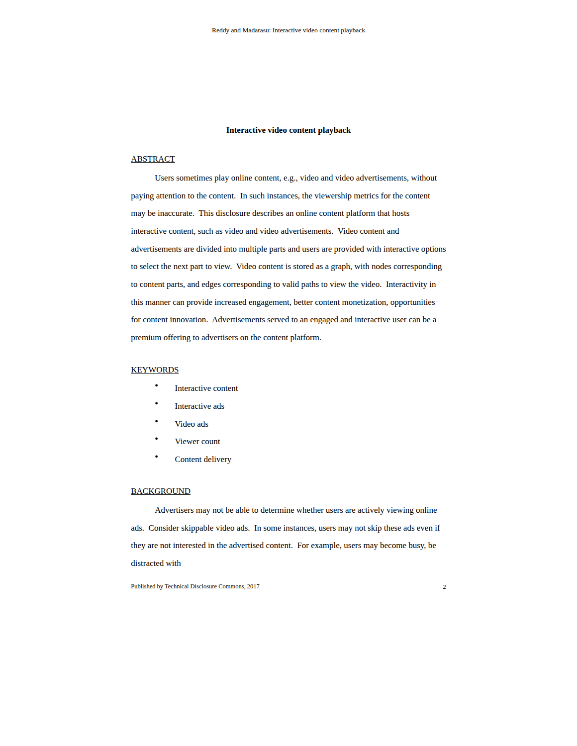Reddy and Madarasu: Interactive video content playback
Interactive video content playback
ABSTRACT
Users sometimes play online content, e.g., video and video advertisements, without paying attention to the content. In such instances, the viewership metrics for the content may be inaccurate. This disclosure describes an online content platform that hosts interactive content, such as video and video advertisements. Video content and advertisements are divided into multiple parts and users are provided with interactive options to select the next part to view. Video content is stored as a graph, with nodes corresponding to content parts, and edges corresponding to valid paths to view the video. Interactivity in this manner can provide increased engagement, better content monetization, opportunities for content innovation. Advertisements served to an engaged and interactive user can be a premium offering to advertisers on the content platform.
KEYWORDS
Interactive content
Interactive ads
Video ads
Viewer count
Content delivery
BACKGROUND
Advertisers may not be able to determine whether users are actively viewing online ads. Consider skippable video ads. In some instances, users may not skip these ads even if they are not interested in the advertised content. For example, users may become busy, be distracted with
Published by Technical Disclosure Commons, 2017 2